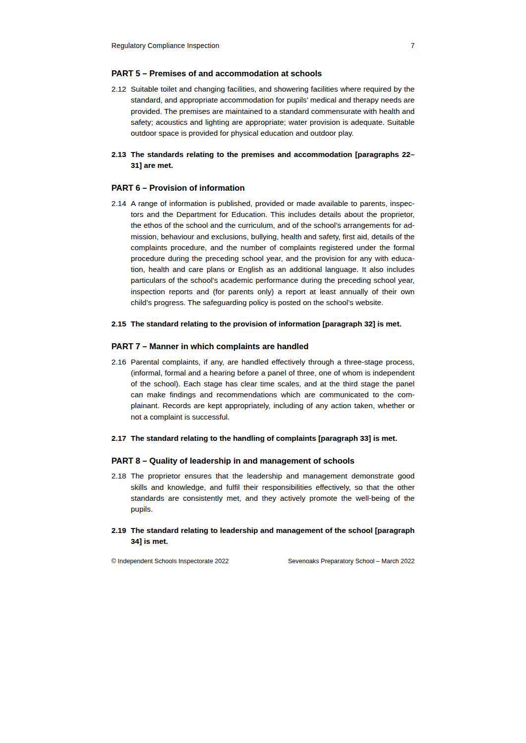Regulatory Compliance Inspection 7
PART 5 – Premises of and accommodation at schools
2.12 Suitable toilet and changing facilities, and showering facilities where required by the standard, and appropriate accommodation for pupils’ medical and therapy needs are provided. The premises are maintained to a standard commensurate with health and safety; acoustics and lighting are appropriate; water provision is adequate. Suitable outdoor space is provided for physical education and outdoor play.
2.13 The standards relating to the premises and accommodation [paragraphs 22–31] are met.
PART 6 – Provision of information
2.14 A range of information is published, provided or made available to parents, inspectors and the Department for Education. This includes details about the proprietor, the ethos of the school and the curriculum, and of the school’s arrangements for admission, behaviour and exclusions, bullying, health and safety, first aid, details of the complaints procedure, and the number of complaints registered under the formal procedure during the preceding school year, and the provision for any with education, health and care plans or English as an additional language. It also includes particulars of the school’s academic performance during the preceding school year, inspection reports and (for parents only) a report at least annually of their own child’s progress. The safeguarding policy is posted on the school’s website.
2.15 The standard relating to the provision of information [paragraph 32] is met.
PART 7 – Manner in which complaints are handled
2.16 Parental complaints, if any, are handled effectively through a three-stage process, (informal, formal and a hearing before a panel of three, one of whom is independent of the school). Each stage has clear time scales, and at the third stage the panel can make findings and recommendations which are communicated to the complainant. Records are kept appropriately, including of any action taken, whether or not a complaint is successful.
2.17 The standard relating to the handling of complaints [paragraph 33] is met.
PART 8 – Quality of leadership in and management of schools
2.18 The proprietor ensures that the leadership and management demonstrate good skills and knowledge, and fulfil their responsibilities effectively, so that the other standards are consistently met, and they actively promote the well-being of the pupils.
2.19 The standard relating to leadership and management of the school [paragraph 34] is met.
© Independent Schools Inspectorate 2022 Sevenoaks Preparatory School – March 2022